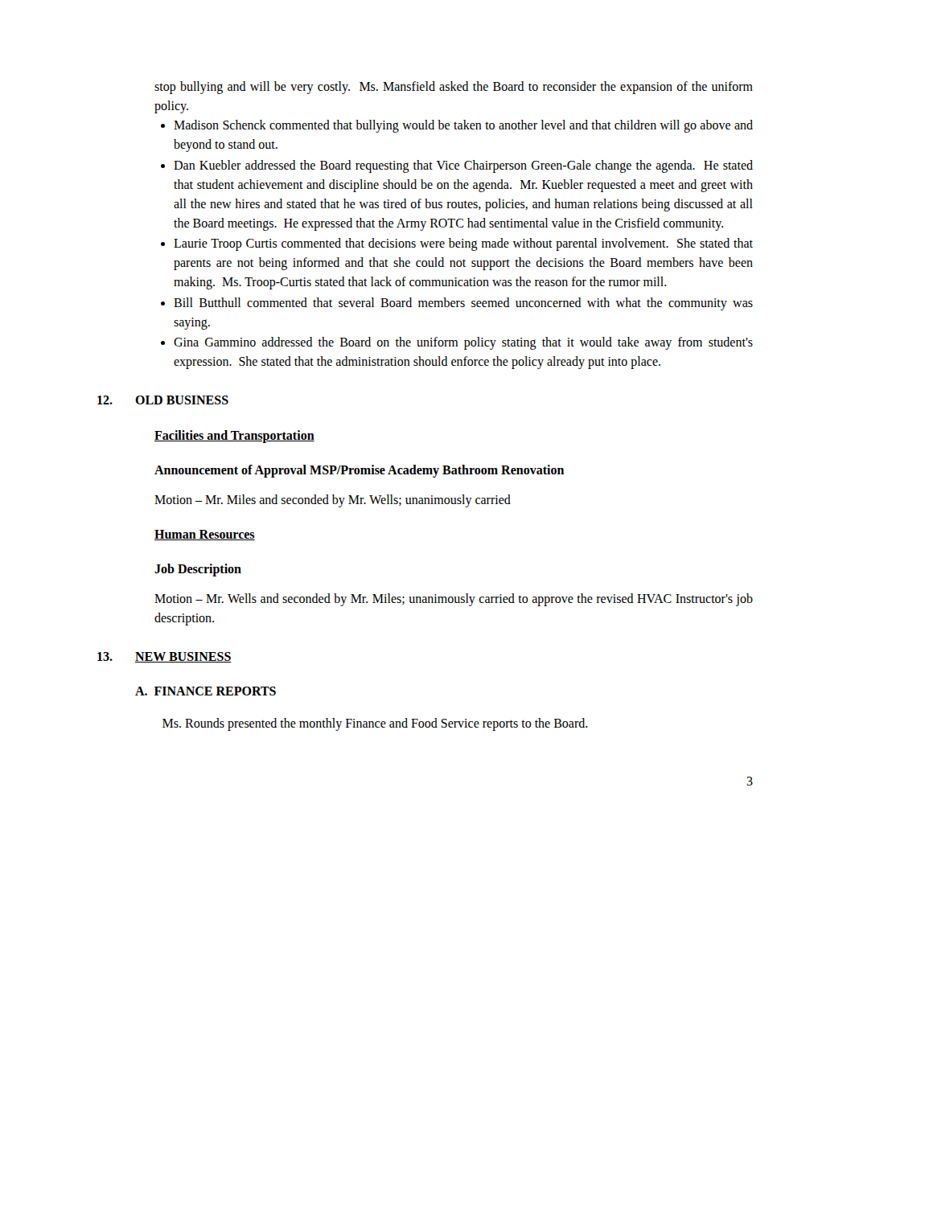stop bullying and will be very costly. Ms. Mansfield asked the Board to reconsider the expansion of the uniform policy.
Madison Schenck commented that bullying would be taken to another level and that children will go above and beyond to stand out.
Dan Kuebler addressed the Board requesting that Vice Chairperson Green-Gale change the agenda. He stated that student achievement and discipline should be on the agenda. Mr. Kuebler requested a meet and greet with all the new hires and stated that he was tired of bus routes, policies, and human relations being discussed at all the Board meetings. He expressed that the Army ROTC had sentimental value in the Crisfield community.
Laurie Troop Curtis commented that decisions were being made without parental involvement. She stated that parents are not being informed and that she could not support the decisions the Board members have been making. Ms. Troop-Curtis stated that lack of communication was the reason for the rumor mill.
Bill Butthull commented that several Board members seemed unconcerned with what the community was saying.
Gina Gammino addressed the Board on the uniform policy stating that it would take away from student's expression. She stated that the administration should enforce the policy already put into place.
12. OLD BUSINESS
Facilities and Transportation
Announcement of Approval MSP/Promise Academy Bathroom Renovation
Motion – Mr. Miles and seconded by Mr. Wells; unanimously carried
Human Resources
Job Description
Motion – Mr. Wells and seconded by Mr. Miles; unanimously carried to approve the revised HVAC Instructor's job description.
13. NEW BUSINESS
A. FINANCE REPORTS
Ms. Rounds presented the monthly Finance and Food Service reports to the Board.
3